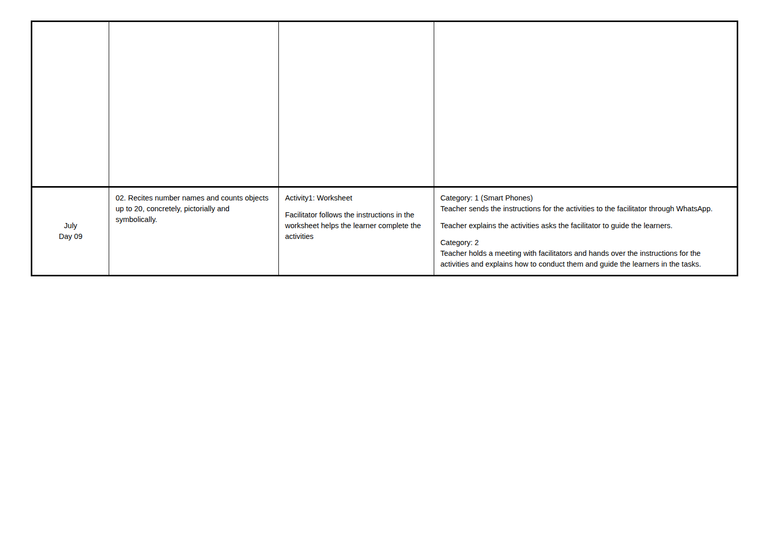| July Day 09 | 02. Recites number names and counts objects up to 20, concretely, pictorially and symbolically. | Activity1: Worksheet Facilitator follows the instructions in the worksheet helps the learner complete the activities | Category: 1 (Smart Phones) Teacher sends the instructions for the activities to the facilitator through WhatsApp. Teacher explains the activities asks the facilitator to guide the learners. Category: 2 Teacher holds a meeting with facilitators and hands over the instructions for the activities and explains how to conduct them and guide the learners in the tasks. |